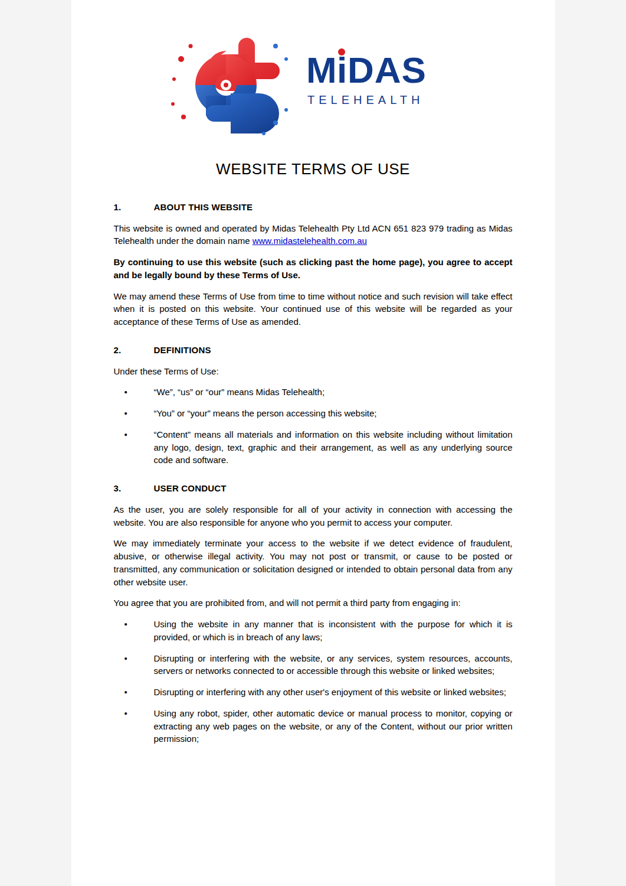M i DAS TELEHEALTH
WEBSITE TERMS OF USE
1. ABOUT THIS WEBSITE
This website is owned and operated by Midas Telehealth Pty Ltd ACN 651 823 979 trading as Midas Telehealth under the domain name www.midastelehealth.com.au
By continuing to use this website (such as clicking past the home page), you agree to accept and be legally bound by these Terms of Use.
We may amend these Terms of Use from time to time without notice and such revision will take effect when it is posted on this website. Your continued use of this website will be regarded as your acceptance of these Terms of Use as amended.
2. DEFINITIONS
Under these Terms of Use:
• “We”, “us” or “our” means Midas Telehealth;
• “You” or “your” means the person accessing this website;
• “Content” means all materials and information on this website including without limitation any logo, design, text, graphic and their arrangement, as well as any underlying source code and software.
3. USER CONDUCT
As the user, you are solely responsible for all of your activity in connection with accessing the website. You are also responsible for anyone who you permit to access your computer.
We may immediately terminate your access to the website if we detect evidence of fraudulent, abusive, or otherwise illegal activity. You may not post or transmit, or cause to be posted or transmitted, any communication or solicitation designed or intended to obtain personal data from any other website user.
You agree that you are prohibited from, and will not permit a third party from engaging in:
• Using the website in any manner that is inconsistent with the purpose for which it is provided, or which is in breach of any laws;
• Disrupting or interfering with the website, or any services, system resources, accounts, servers or networks connected to or accessible through this website or linked websites;
• Disrupting or interfering with any other user's enjoyment of this website or linked websites;
• Using any robot, spider, other automatic device or manual process to monitor, copying or extracting any web pages on the website, or any of the Content, without our prior written permission;